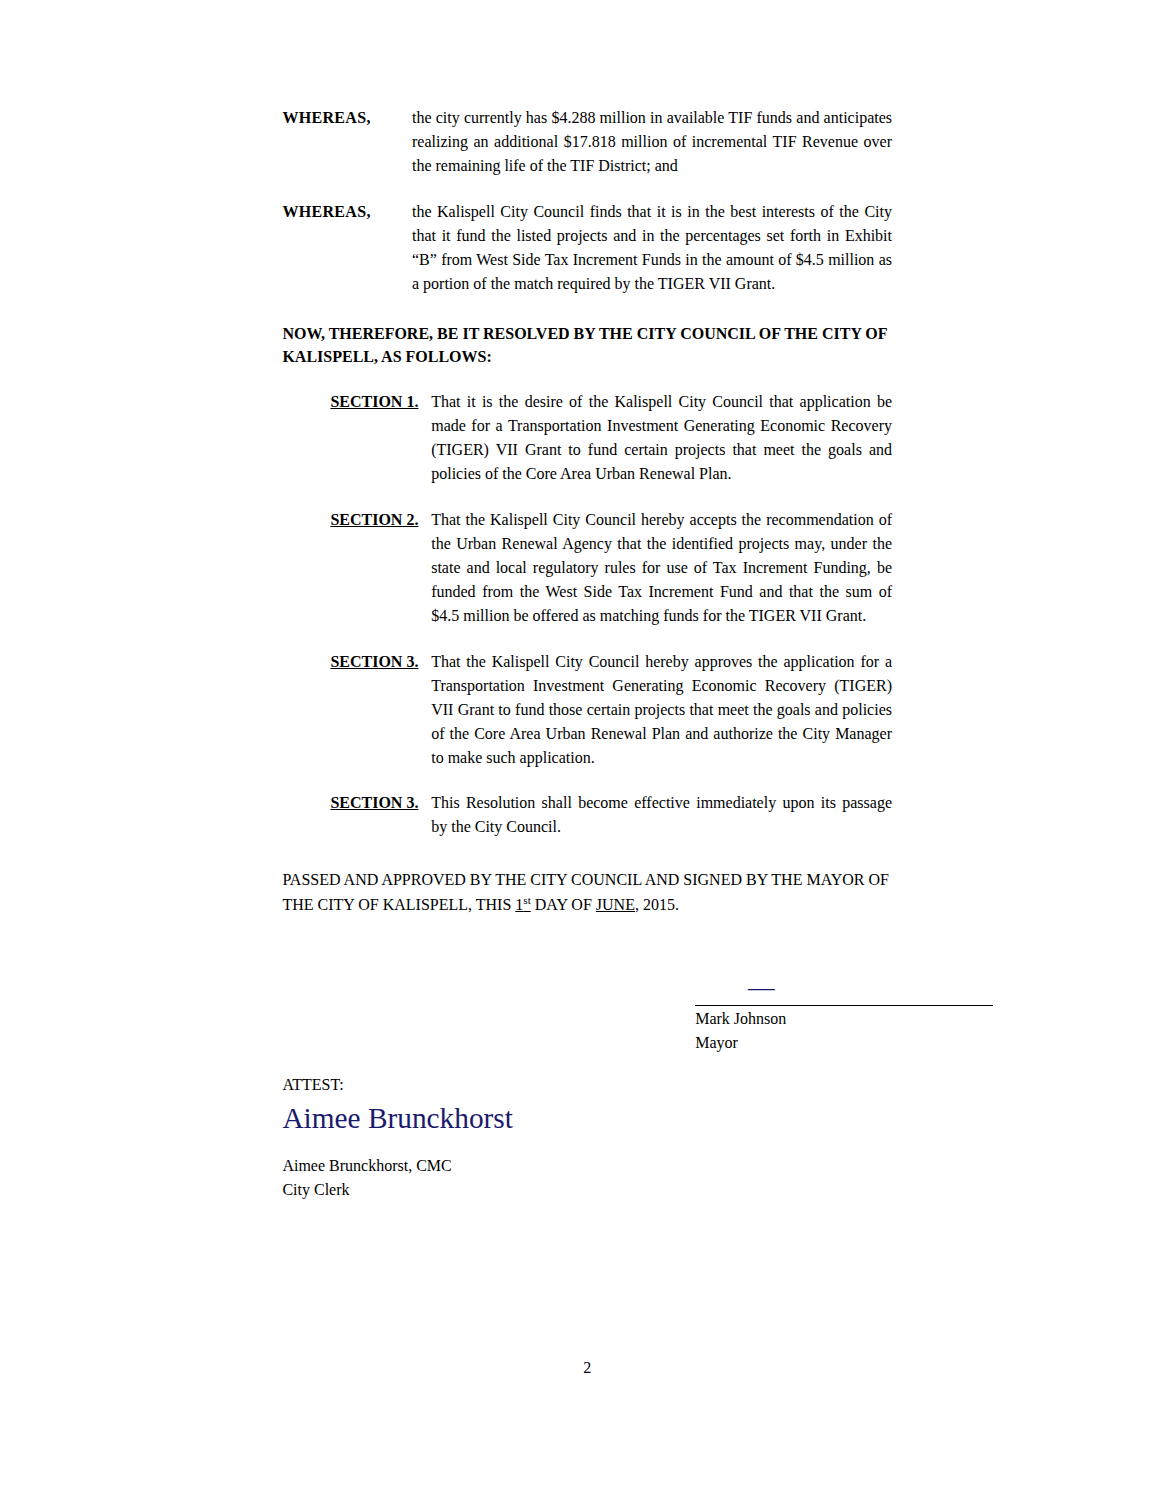WHEREAS,
the city currently has $4.288 million in available TIF funds and anticipates realizing an additional $17.818 million of incremental TIF Revenue over the remaining life of the TIF District; and
WHEREAS,
the Kalispell City Council finds that it is in the best interests of the City that it fund the listed projects and in the percentages set forth in Exhibit “B” from West Side Tax Increment Funds in the amount of $4.5 million as a portion of the match required by the TIGER VII Grant.
NOW, THEREFORE, BE IT RESOLVED BY THE CITY COUNCIL OF THE CITY OF KALISPELL, AS FOLLOWS:
SECTION 1.
That it is the desire of the Kalispell City Council that application be made for a Transportation Investment Generating Economic Recovery (TIGER) VII Grant to fund certain projects that meet the goals and policies of the Core Area Urban Renewal Plan.
SECTION 2.
That the Kalispell City Council hereby accepts the recommendation of the Urban Renewal Agency that the identified projects may, under the state and local regulatory rules for use of Tax Increment Funding, be funded from the West Side Tax Increment Fund and that the sum of $4.5 million be offered as matching funds for the TIGER VII Grant.
SECTION 3.
That the Kalispell City Council hereby approves the application for a Transportation Investment Generating Economic Recovery (TIGER) VII Grant to fund those certain projects that meet the goals and policies of the Core Area Urban Renewal Plan and authorize the City Manager to make such application.
SECTION 3.
This Resolution shall become effective immediately upon its passage by the City Council.
PASSED AND APPROVED BY THE CITY COUNCIL AND SIGNED BY THE MAYOR OF THE CITY OF KALISPELL, THIS 1st DAY OF JUNE, 2015.
—
Mark Johnson
Mayor
ATTEST:
Aimee Brunckhorst
Aimee Brunckhorst, CMC
City Clerk
2